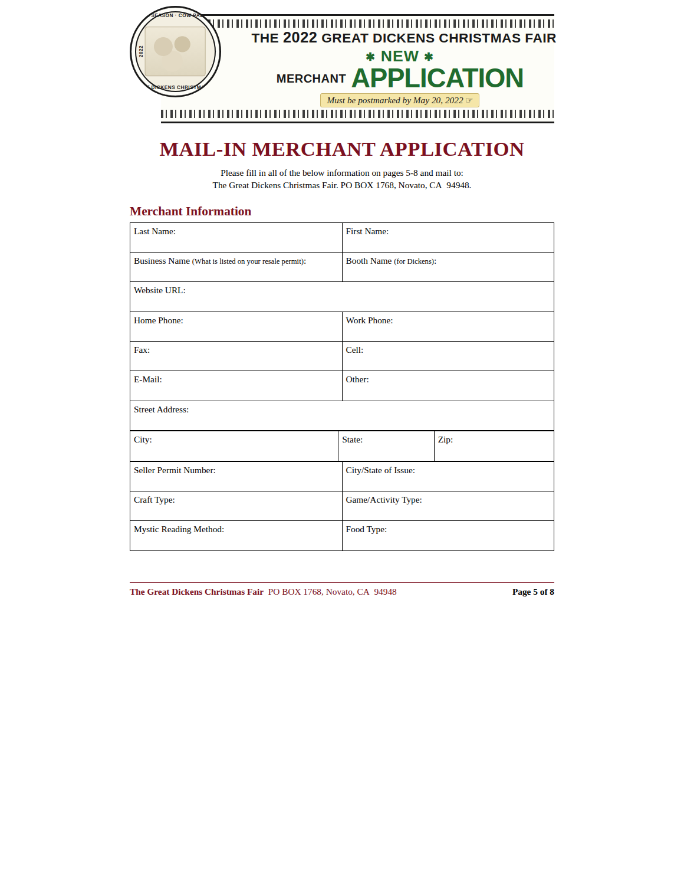THE 2022 GREAT DICKENS CHRISTMAS FAIR
✱ NEW ✱
MERCHANT APPLICATION
Must be postmarked by May 20, 2022 ☞
38TH SEASON · COW PALACE
GREAT DICKENS CHRISTMAS FAIR
2022
·
MAIL-IN MERCHANT APPLICATION
Please fill in all of the below information on pages 5-8 and mail to:
The Great Dickens Christmas Fair. PO BOX 1768, Novato, CA 94948.
Merchant Information
| Last Name: | First Name: |
| Business Name (What is listed on your resale permit) : | Booth Name (for Dickens) : |
| Website URL: |
| Home Phone: | Work Phone: |
| Fax: | Cell: |
| E-Mail: | Other: |
| Street Address: |
| City: | State: | Zip: |
| Seller Permit Number: | City/State of Issue: |
| Craft Type: | Game/Activity Type: |
| Mystic Reading Method: | Food Type: |
The Great Dickens Christmas Fair PO BOX 1768, Novato, CA 94948
Page 5 of 8